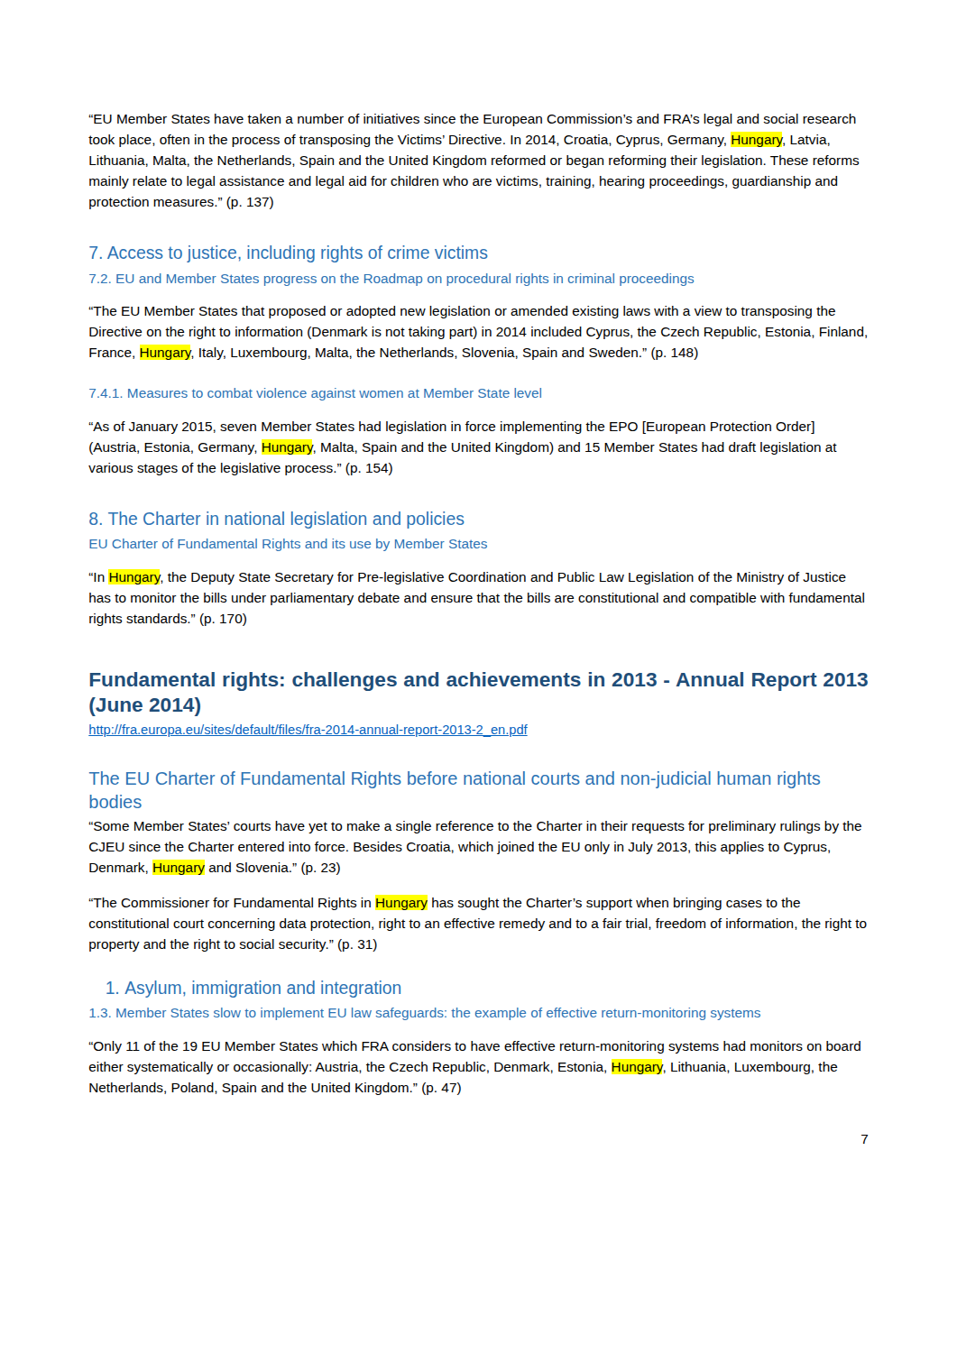“EU Member States have taken a number of initiatives since the European Commission’s and FRA’s legal and social research took place, often in the process of transposing the Victims’ Directive. In 2014, Croatia, Cyprus, Germany, Hungary, Latvia, Lithuania, Malta, the Netherlands, Spain and the United Kingdom reformed or began reforming their legislation. These reforms mainly relate to legal assistance and legal aid for children who are victims, training, hearing proceedings, guardianship and protection measures.” (p. 137)
7. Access to justice, including rights of crime victims
7.2. EU and Member States progress on the Roadmap on procedural rights in criminal proceedings
“The EU Member States that proposed or adopted new legislation or amended existing laws with a view to transposing the Directive on the right to information (Denmark is not taking part) in 2014 included Cyprus, the Czech Republic, Estonia, Finland, France, Hungary, Italy, Luxembourg, Malta, the Netherlands, Slovenia, Spain and Sweden.” (p. 148)
7.4.1. Measures to combat violence against women at Member State level
“As of January 2015, seven Member States had legislation in force implementing the EPO [European Protection Order] (Austria, Estonia, Germany, Hungary, Malta, Spain and the United Kingdom) and 15 Member States had draft legislation at various stages of the legislative process.” (p. 154)
8. The Charter in national legislation and policies
EU Charter of Fundamental Rights and its use by Member States
“In Hungary, the Deputy State Secretary for Pre-legislative Coordination and Public Law Legislation of the Ministry of Justice has to monitor the bills under parliamentary debate and ensure that the bills are constitutional and compatible with fundamental rights standards.” (p. 170)
Fundamental rights: challenges and achievements in 2013 - Annual Report 2013 (June 2014)
http://fra.europa.eu/sites/default/files/fra-2014-annual-report-2013-2_en.pdf
The EU Charter of Fundamental Rights before national courts and non‑judicial human rights bodies
“Some Member States’ courts have yet to make a single reference to the Charter in their requests for preliminary rulings by the CJEU since the Charter entered into force. Besides Croatia, which joined the EU only in July 2013, this applies to Cyprus, Denmark, Hungary and Slovenia.” (p. 23)
“The Commissioner for Fundamental Rights in Hungary has sought the Charter’s support when bringing cases to the constitutional court concerning data protection, right to an effective remedy and to a fair trial, freedom of information, the right to property and the right to social security.” (p. 31)
Asylum, immigration and integration
1.3. Member States slow to implement EU law safeguards: the example of effective return‑monitoring systems
“Only 11 of the 19 EU Member States which FRA considers to have effective return‑monitoring systems had monitors on board either systematically or occasionally: Austria, the Czech Republic, Denmark, Estonia, Hungary, Lithuania, Luxembourg, the Netherlands, Poland, Spain and the United Kingdom.” (p. 47)
7